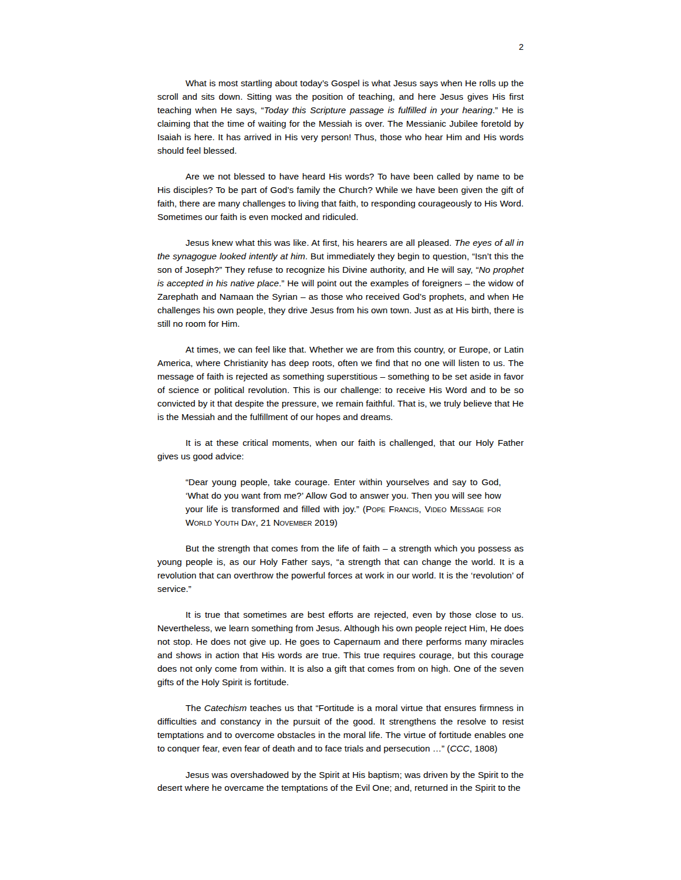2
What is most startling about today’s Gospel is what Jesus says when He rolls up the scroll and sits down. Sitting was the position of teaching, and here Jesus gives His first teaching when He says, “Today this Scripture passage is fulfilled in your hearing.” He is claiming that the time of waiting for the Messiah is over. The Messianic Jubilee foretold by Isaiah is here. It has arrived in His very person! Thus, those who hear Him and His words should feel blessed.
Are we not blessed to have heard His words? To have been called by name to be His disciples? To be part of God’s family the Church? While we have been given the gift of faith, there are many challenges to living that faith, to responding courageously to His Word. Sometimes our faith is even mocked and ridiculed.
Jesus knew what this was like. At first, his hearers are all pleased. The eyes of all in the synagogue looked intently at him. But immediately they begin to question, “Isn’t this the son of Joseph?” They refuse to recognize his Divine authority, and He will say, “No prophet is accepted in his native place.” He will point out the examples of foreigners – the widow of Zarephath and Namaan the Syrian – as those who received God’s prophets, and when He challenges his own people, they drive Jesus from his own town. Just as at His birth, there is still no room for Him.
At times, we can feel like that. Whether we are from this country, or Europe, or Latin America, where Christianity has deep roots, often we find that no one will listen to us. The message of faith is rejected as something superstitious – something to be set aside in favor of science or political revolution. This is our challenge: to receive His Word and to be so convicted by it that despite the pressure, we remain faithful. That is, we truly believe that He is the Messiah and the fulfillment of our hopes and dreams.
It is at these critical moments, when our faith is challenged, that our Holy Father gives us good advice:
“Dear young people, take courage. Enter within yourselves and say to God, ‘What do you want from me?’ Allow God to answer you. Then you will see how your life is transformed and filled with joy.” (Pope Francis, Video Message for World Youth Day, 21 November 2019)
But the strength that comes from the life of faith – a strength which you possess as young people is, as our Holy Father says, “a strength that can change the world. It is a revolution that can overthrow the powerful forces at work in our world. It is the ‘revolution’ of service.”
It is true that sometimes are best efforts are rejected, even by those close to us. Nevertheless, we learn something from Jesus. Although his own people reject Him, He does not stop. He does not give up. He goes to Capernaum and there performs many miracles and shows in action that His words are true. This true requires courage, but this courage does not only come from within. It is also a gift that comes from on high. One of the seven gifts of the Holy Spirit is fortitude.
The Catechism teaches us that “Fortitude is a moral virtue that ensures firmness in difficulties and constancy in the pursuit of the good. It strengthens the resolve to resist temptations and to overcome obstacles in the moral life. The virtue of fortitude enables one to conquer fear, even fear of death and to face trials and persecution …” (CCC, 1808)
Jesus was overshadowed by the Spirit at His baptism; was driven by the Spirit to the desert where he overcame the temptations of the Evil One; and, returned in the Spirit to the